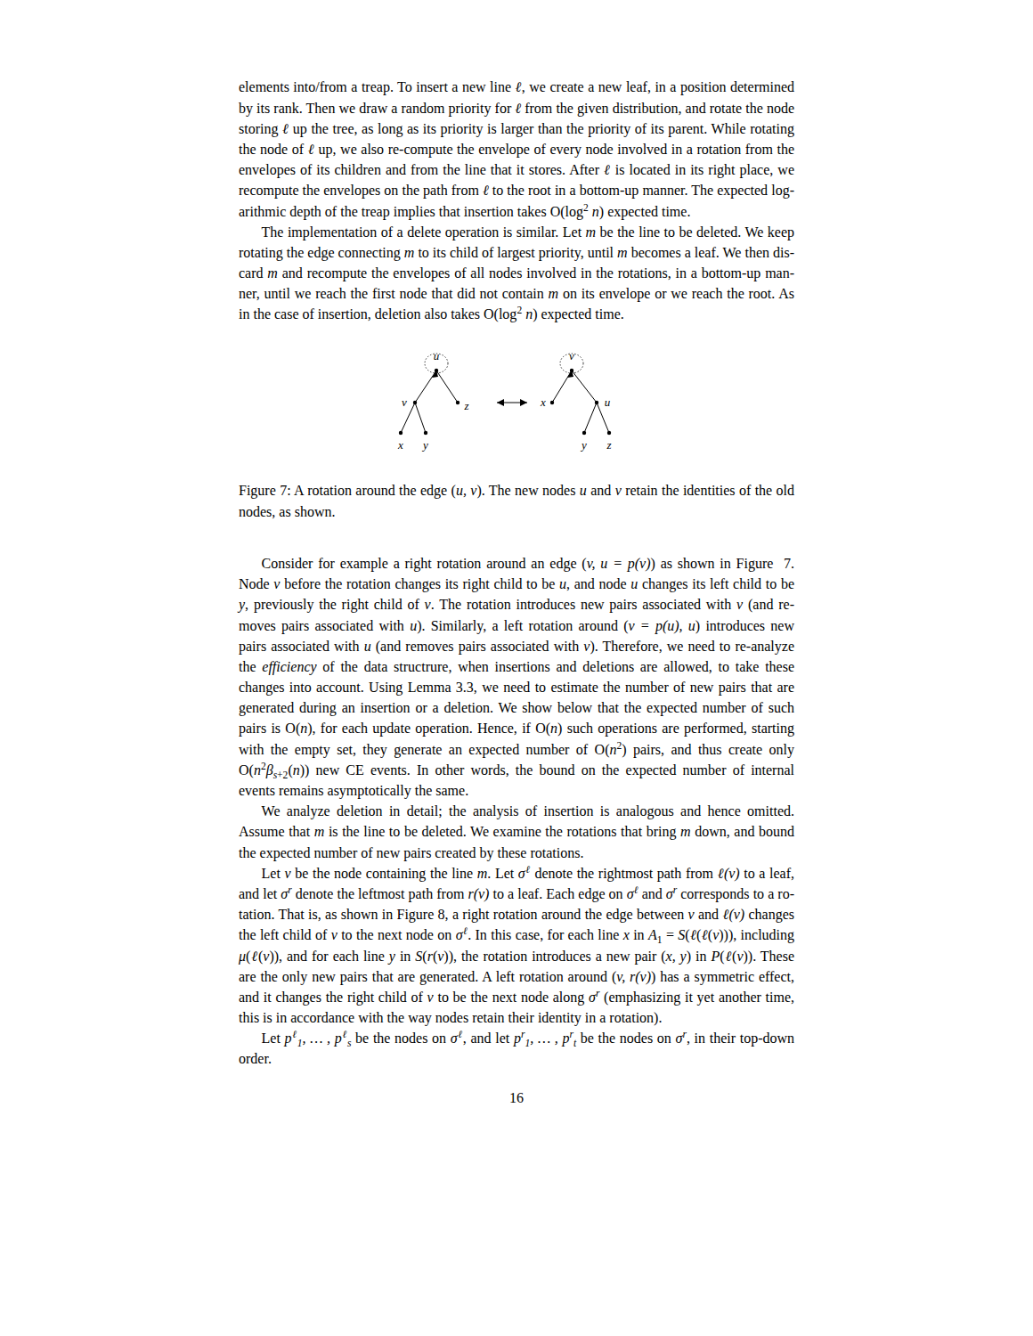elements into/from a treap. To insert a new line ℓ, we create a new leaf, in a position determined by its rank. Then we draw a random priority for ℓ from the given distribution, and rotate the node storing ℓ up the tree, as long as its priority is larger than the priority of its parent. While rotating the node of ℓ up, we also re-compute the envelope of every node involved in a rotation from the envelopes of its children and from the line that it stores. After ℓ is located in its right place, we recompute the envelopes on the path from ℓ to the root in a bottom-up manner. The expected logarithmic depth of the treap implies that insertion takes O(log2 n) expected time.
The implementation of a delete operation is similar. Let m be the line to be deleted. We keep rotating the edge connecting m to its child of largest priority, until m becomes a leaf. We then discard m and recompute the envelopes of all nodes involved in the rotations, in a bottom-up manner, until we reach the first node that did not contain m on its envelope or we reach the root. As in the case of insertion, deletion also takes O(log2 n) expected time.
u v z x y v x u y z
Figure 7: A rotation around the edge (u, v). The new nodes u and v retain the identities of the old nodes, as shown.
Consider for example a right rotation around an edge (v, u = p(v)) as shown in Figure 7. Node v before the rotation changes its right child to be u, and node u changes its left child to be y, previously the right child of v. The rotation introduces new pairs associated with v (and removes pairs associated with u). Similarly, a left rotation around (v = p(u), u) introduces new pairs associated with u (and removes pairs associated with v). Therefore, we need to re-analyze the efficiency of the data structrure, when insertions and deletions are allowed, to take these changes into account. Using Lemma 3.3, we need to estimate the number of new pairs that are generated during an insertion or a deletion. We show below that the expected number of such pairs is O(n), for each update operation. Hence, if O(n) such operations are performed, starting with the empty set, they generate an expected number of O(n2) pairs, and thus create only O(n2βs+2(n)) new CE events. In other words, the bound on the expected number of internal events remains asymptotically the same.
We analyze deletion in detail; the analysis of insertion is analogous and hence omitted. Assume that m is the line to be deleted. We examine the rotations that bring m down, and bound the expected number of new pairs created by these rotations.
Let v be the node containing the line m. Let σℓ denote the rightmost path from ℓ(v) to a leaf, and let σr denote the leftmost path from r(v) to a leaf. Each edge on σℓ and σr corresponds to a rotation. That is, as shown in Figure 8, a right rotation around the edge between v and ℓ(v) changes the left child of v to the next node on σℓ. In this case, for each line x in A1 = S(ℓ(ℓ(v))), including μ(ℓ(v)), and for each line y in S(r(v)), the rotation introduces a new pair (x, y) in P(ℓ(v)). These are the only new pairs that are generated. A left rotation around (v, r(v)) has a symmetric effect, and it changes the right child of v to be the next node along σr (emphasizing it yet another time, this is in accordance with the way nodes retain their identity in a rotation).
Let pℓ1, … , pℓs be the nodes on σℓ, and let pr1, … , prt be the nodes on σr, in their top-down order.
16